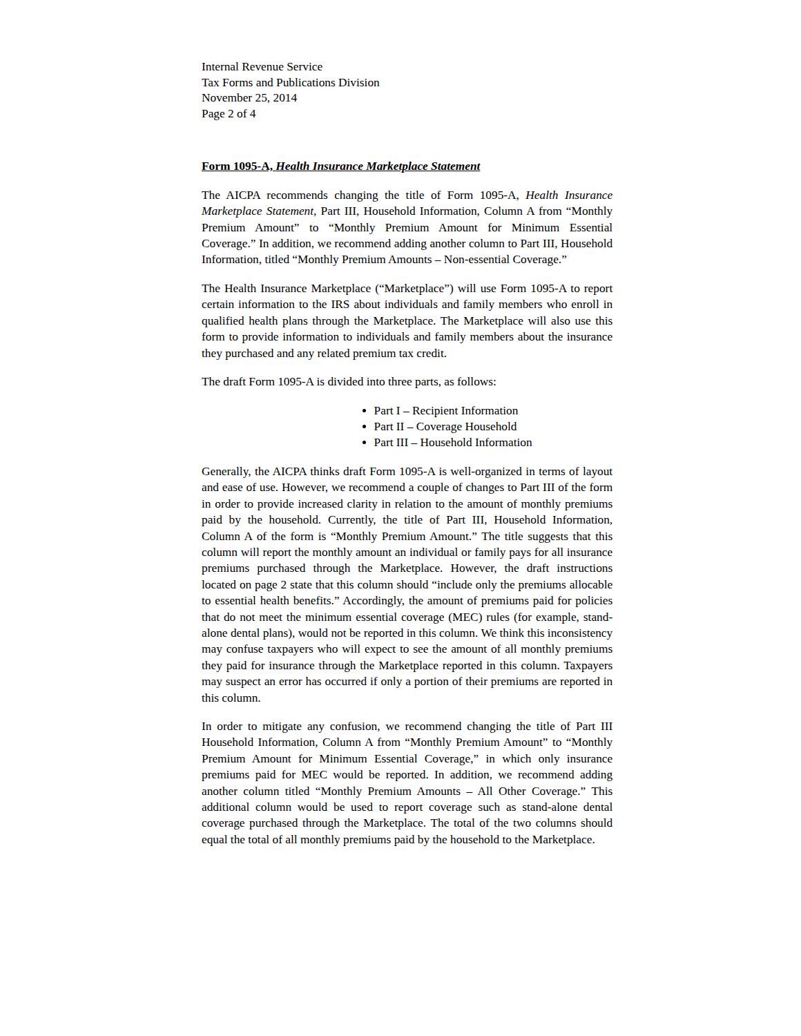Internal Revenue Service
Tax Forms and Publications Division
November 25, 2014
Page 2 of 4
Form 1095-A, Health Insurance Marketplace Statement
The AICPA recommends changing the title of Form 1095-A, Health Insurance Marketplace Statement, Part III, Household Information, Column A from “Monthly Premium Amount” to “Monthly Premium Amount for Minimum Essential Coverage.” In addition, we recommend adding another column to Part III, Household Information, titled “Monthly Premium Amounts – Non-essential Coverage.”
The Health Insurance Marketplace (“Marketplace”) will use Form 1095-A to report certain information to the IRS about individuals and family members who enroll in qualified health plans through the Marketplace. The Marketplace will also use this form to provide information to individuals and family members about the insurance they purchased and any related premium tax credit.
The draft Form 1095-A is divided into three parts, as follows:
Part I – Recipient Information
Part II – Coverage Household
Part III – Household Information
Generally, the AICPA thinks draft Form 1095-A is well-organized in terms of layout and ease of use. However, we recommend a couple of changes to Part III of the form in order to provide increased clarity in relation to the amount of monthly premiums paid by the household. Currently, the title of Part III, Household Information, Column A of the form is “Monthly Premium Amount.” The title suggests that this column will report the monthly amount an individual or family pays for all insurance premiums purchased through the Marketplace. However, the draft instructions located on page 2 state that this column should “include only the premiums allocable to essential health benefits.” Accordingly, the amount of premiums paid for policies that do not meet the minimum essential coverage (MEC) rules (for example, stand-alone dental plans), would not be reported in this column. We think this inconsistency may confuse taxpayers who will expect to see the amount of all monthly premiums they paid for insurance through the Marketplace reported in this column. Taxpayers may suspect an error has occurred if only a portion of their premiums are reported in this column.
In order to mitigate any confusion, we recommend changing the title of Part III Household Information, Column A from “Monthly Premium Amount” to “Monthly Premium Amount for Minimum Essential Coverage,” in which only insurance premiums paid for MEC would be reported. In addition, we recommend adding another column titled “Monthly Premium Amounts – All Other Coverage.” This additional column would be used to report coverage such as stand-alone dental coverage purchased through the Marketplace. The total of the two columns should equal the total of all monthly premiums paid by the household to the Marketplace.